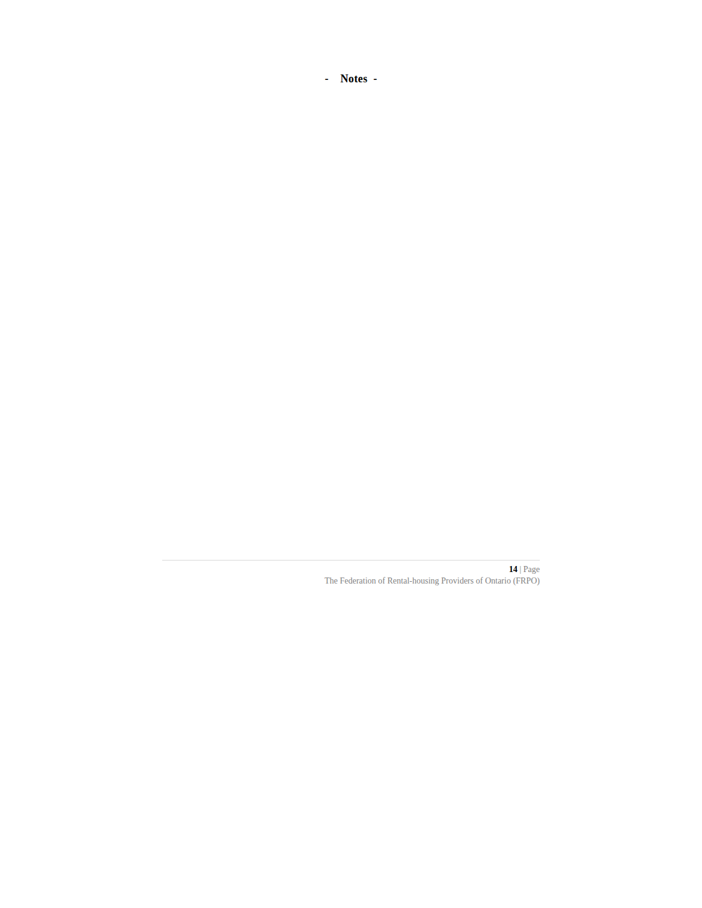- Notes -
14 | Page
The Federation of Rental-housing Providers of Ontario (FRPO)